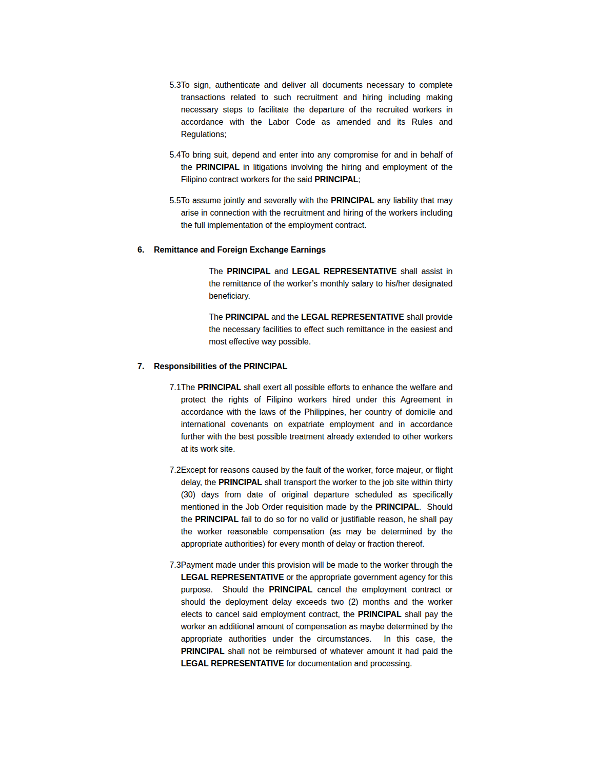5.3
To sign, authenticate and deliver all documents necessary to complete transactions related to such recruitment and hiring including making necessary steps to facilitate the departure of the recruited workers in accordance with the Labor Code as amended and its Rules and Regulations;
5.4
To bring suit, depend and enter into any compromise for and in behalf of the PRINCIPAL in litigations involving the hiring and employment of the Filipino contract workers for the said PRINCIPAL;
5.5
To assume jointly and severally with the PRINCIPAL any liability that may arise in connection with the recruitment and hiring of the workers including the full implementation of the employment contract.
6. Remittance and Foreign Exchange Earnings
The PRINCIPAL and LEGAL REPRESENTATIVE shall assist in the remittance of the worker’s monthly salary to his/her designated beneficiary.
The PRINCIPAL and the LEGAL REPRESENTATIVE shall provide the necessary facilities to effect such remittance in the easiest and most effective way possible.
7. Responsibilities of the PRINCIPAL
7.1
The PRINCIPAL shall exert all possible efforts to enhance the welfare and protect the rights of Filipino workers hired under this Agreement in accordance with the laws of the Philippines, her country of domicile and international covenants on expatriate employment and in accordance further with the best possible treatment already extended to other workers at its work site.
7.2
Except for reasons caused by the fault of the worker, force majeur, or flight delay, the PRINCIPAL shall transport the worker to the job site within thirty (30) days from date of original departure scheduled as specifically mentioned in the Job Order requisition made by the PRINCIPAL. Should the PRINCIPAL fail to do so for no valid or justifiable reason, he shall pay the worker reasonable compensation (as may be determined by the appropriate authorities) for every month of delay or fraction thereof.
7.3
Payment made under this provision will be made to the worker through the LEGAL REPRESENTATIVE or the appropriate government agency for this purpose. Should the PRINCIPAL cancel the employment contract or should the deployment delay exceeds two (2) months and the worker elects to cancel said employment contract, the PRINCIPAL shall pay the worker an additional amount of compensation as maybe determined by the appropriate authorities under the circumstances. In this case, the PRINCIPAL shall not be reimbursed of whatever amount it had paid the LEGAL REPRESENTATIVE for documentation and processing.